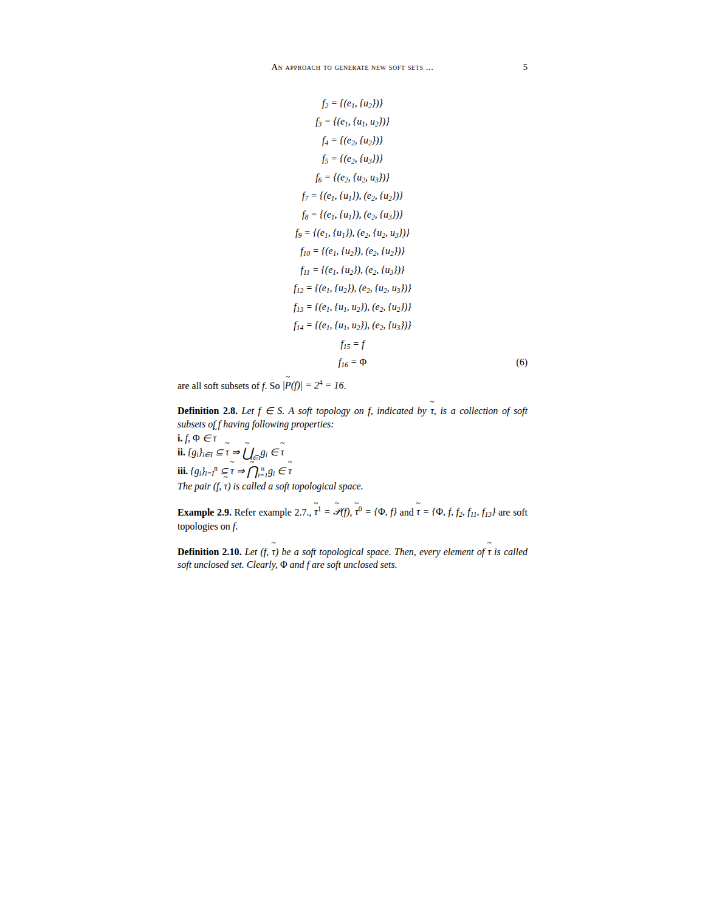An approach to generate new soft sets ... 5
f2 = {(e1, {u2})}
f3 = {(e1, {u1, u2})}
f4 = {(e2, {u2})}
f5 = {(e2, {u3})}
f6 = {(e2, {u2, u3})}
f7 = {(e1, {u1}), (e2, {u2})}
f8 = {(e1, {u1}), (e2, {u3})}
f9 = {(e1, {u1}), (e2, {u2, u3})}
f10 = {(e1, {u2}), (e2, {u2})}
f11 = {(e1, {u2}), (e2, {u3})}
f12 = {(e1, {u2}), (e2, {u2, u3})}
f13 = {(e1, {u1, u2}), (e2, {u2})}
f14 = {(e1, {u1, u2}), (e2, {u3})}
f15 = f
f16 = Φ(6)
are all soft subsets of f. So |~P(f)| = 24 = 16.
Definition 2.8. Let f ∈ S. A soft topology on f, indicated by ~τ, is a collection of soft subsets of f having following properties:
i. f, Φ ∈ ~τ
ii. {gi}i∈I ⊆ ~τ ⇒ ~⋃i∈Igi ∈ ~τ
iii. {gi}i=In ⊆ ~τ ⇒ ~⋂ni=1gi ∈ ~τ
The pair (f, ~τ) is called a soft topological space.
Example 2.9. Refer example 2.7., ~τ1 = ~𝒫(f), ~τ0 = {Φ, f} and ~τ = {Φ, f, f2, f11, f13} are soft topologies on f.
Definition 2.10. Let (f, ~τ) be a soft topological space. Then, every element of ~τ is called soft unclosed set. Clearly, Φ and f are soft unclosed sets.